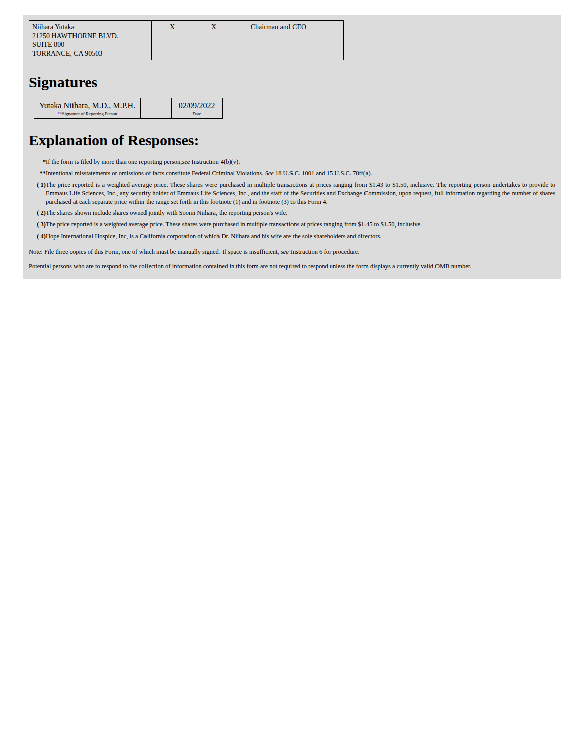| Niihara Yutaka 21250 HAWTHORNE BLVD. SUITE 800 TORRANCE, CA 90503 | X | X | Chairman and CEO | |
Signatures
| Yutaka Niihara, M.D., M.P.H. ** Signature of Reporting Person | | 02/09/2022 Date |
Explanation of Responses:
| * | If the form is filed by more than one reporting person, see Instruction 4(b)(v). |
| ** | Intentional misstatements or omissions of facts constitute Federal Criminal Violations. See 18 U.S.C. 1001 and 15 U.S.C. 78ff(a). |
| ( 1) | The price reported is a weighted average price. These shares were purchased in multiple transactions at prices ranging from $1.43 to $1.50, inclusive. The reporting person undertakes to provide to Emmaus Life Sciences, Inc., any security holder of Emmaus Life Sciences, Inc., and the staff of the Securities and Exchange Commission, upon request, full information regarding the number of shares purchased at each separate price within the range set forth in this footnote (1) and in footnote (3) to this Form 4. |
| ( 2) | The shares shown include shares owned jointly with Soomi Niihara, the reporting person's wife. |
| ( 3) | The price reported is a weighted average price. These shares were purchased in multiple transactions at prices ranging from $1.45 to $1.50, inclusive. |
| ( 4) | Hope International Hospice, Inc, is a California corporation of which Dr. Niihara and his wife are the sole shareholders and directors. |
Note: File three copies of this Form, one of which must be manually signed. If space is insufficient, see Instruction 6 for procedure.
Potential persons who are to respond to the collection of information contained in this form are not required to respond unless the form displays a currently valid OMB number.